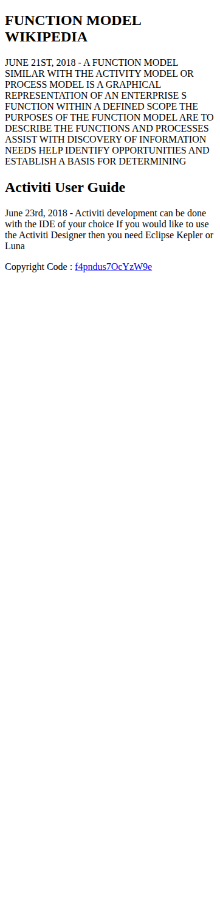FUNCTION MODEL WIKIPEDIA
JUNE 21ST, 2018 - A FUNCTION MODEL SIMILAR WITH THE ACTIVITY MODEL OR PROCESS MODEL IS A GRAPHICAL REPRESENTATION OF AN ENTERPRISE S FUNCTION WITHIN A DEFINED SCOPE THE PURPOSES OF THE FUNCTION MODEL ARE TO DESCRIBE THE FUNCTIONS AND PROCESSES ASSIST WITH DISCOVERY OF INFORMATION NEEDS HELP IDENTIFY OPPORTUNITIES AND ESTABLISH A BASIS FOR DETERMINING
Activiti User Guide
June 23rd, 2018 - Activiti development can be done with the IDE of your choice If you would like to use the Activiti Designer then you need Eclipse Kepler or Luna
Copyright Code : f4pndus7OcYzW9e